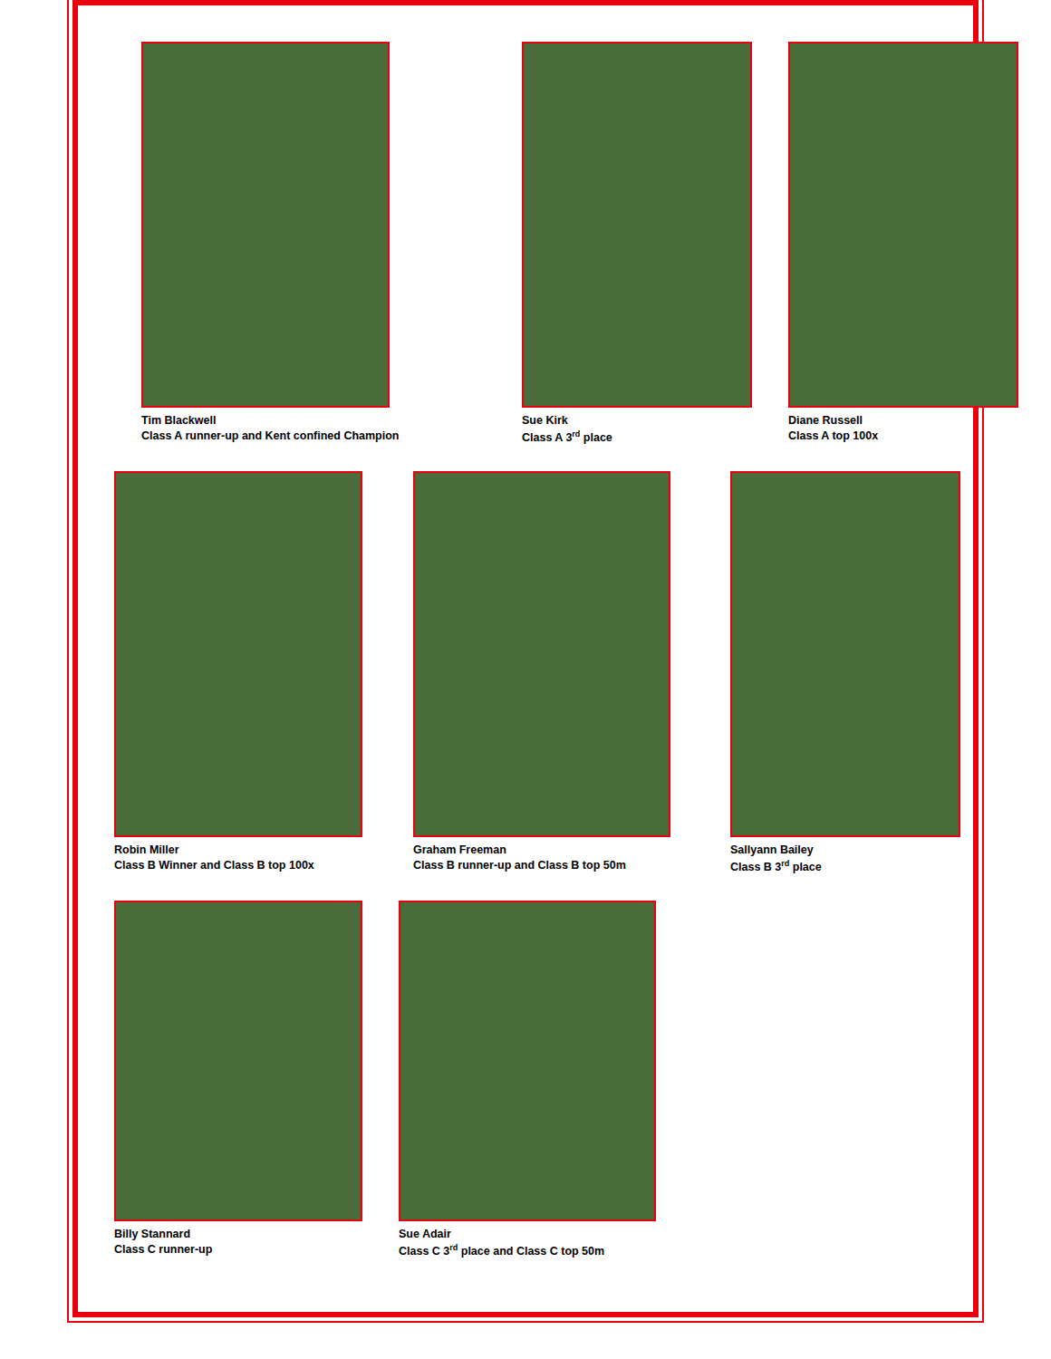Tim Blackwell
Class A runner-up and Kent confined Champion
Sue Kirk
Class A 3rd place
Diane Russell
Class A top 100x
Robin Miller
Class B Winner and Class B top 100x
Graham Freeman
Class B runner-up and Class B top 50m
Sallyann Bailey
Class B 3rd place
Billy Stannard
Class C runner-up
Sue Adair
Class C 3rd place and Class C top 50m